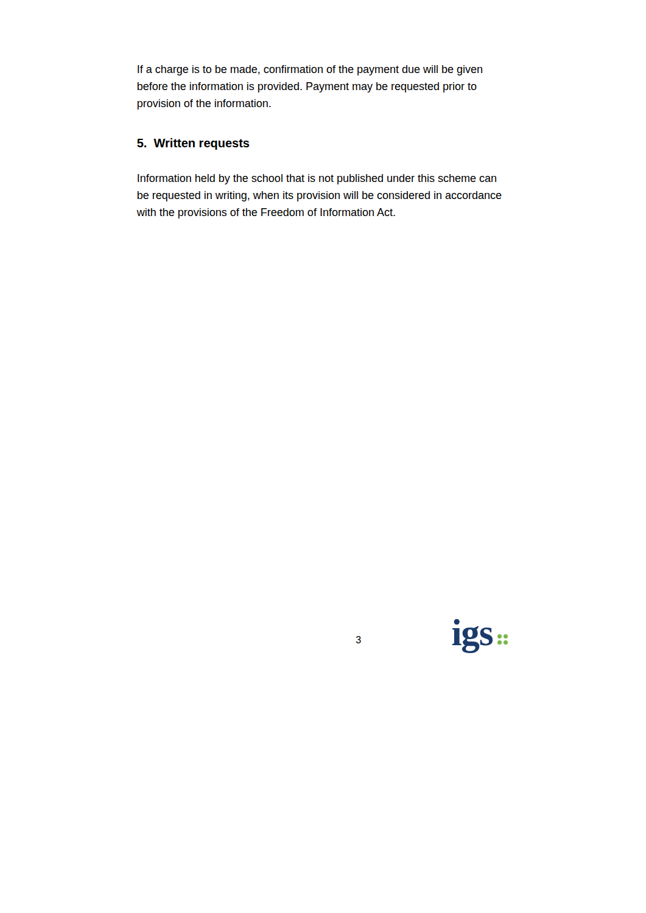If a charge is to be made, confirmation of the payment due will be given before the information is provided. Payment may be requested prior to provision of the information.
5. Written requests
Information held by the school that is not published under this scheme can be requested in writing, when its provision will be considered in accordance with the provisions of the Freedom of Information Act.
3
igs